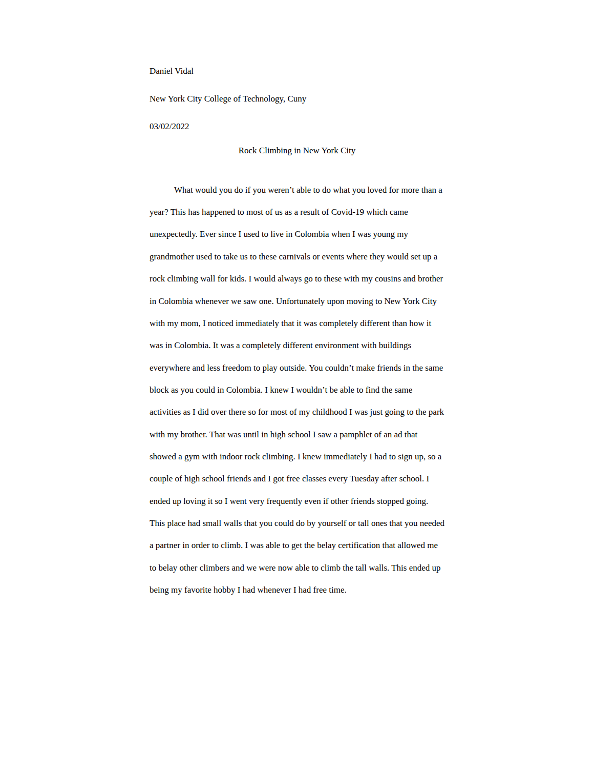Daniel Vidal
New York City College of Technology, Cuny
03/02/2022
Rock Climbing in New York City
What would you do if you weren’t able to do what you loved for more than a year? This has happened to most of us as a result of Covid-19 which came unexpectedly. Ever since I used to live in Colombia when I was young my grandmother used to take us to these carnivals or events where they would set up a rock climbing wall for kids. I would always go to these with my cousins and brother in Colombia whenever we saw one. Unfortunately upon moving to New York City with my mom, I noticed immediately that it was completely different than how it was in Colombia. It was a completely different environment with buildings everywhere and less freedom to play outside. You couldn’t make friends in the same block as you could in Colombia. I knew I wouldn’t be able to find the same activities as I did over there so for most of my childhood I was just going to the park with my brother. That was until in high school I saw a pamphlet of an ad that showed a gym with indoor rock climbing. I knew immediately I had to sign up, so a couple of high school friends and I got free classes every Tuesday after school. I ended up loving it so I went very frequently even if other friends stopped going. This place had small walls that you could do by yourself or tall ones that you needed a partner in order to climb. I was able to get the belay certification that allowed me to belay other climbers and we were now able to climb the tall walls. This ended up being my favorite hobby I had whenever I had free time.